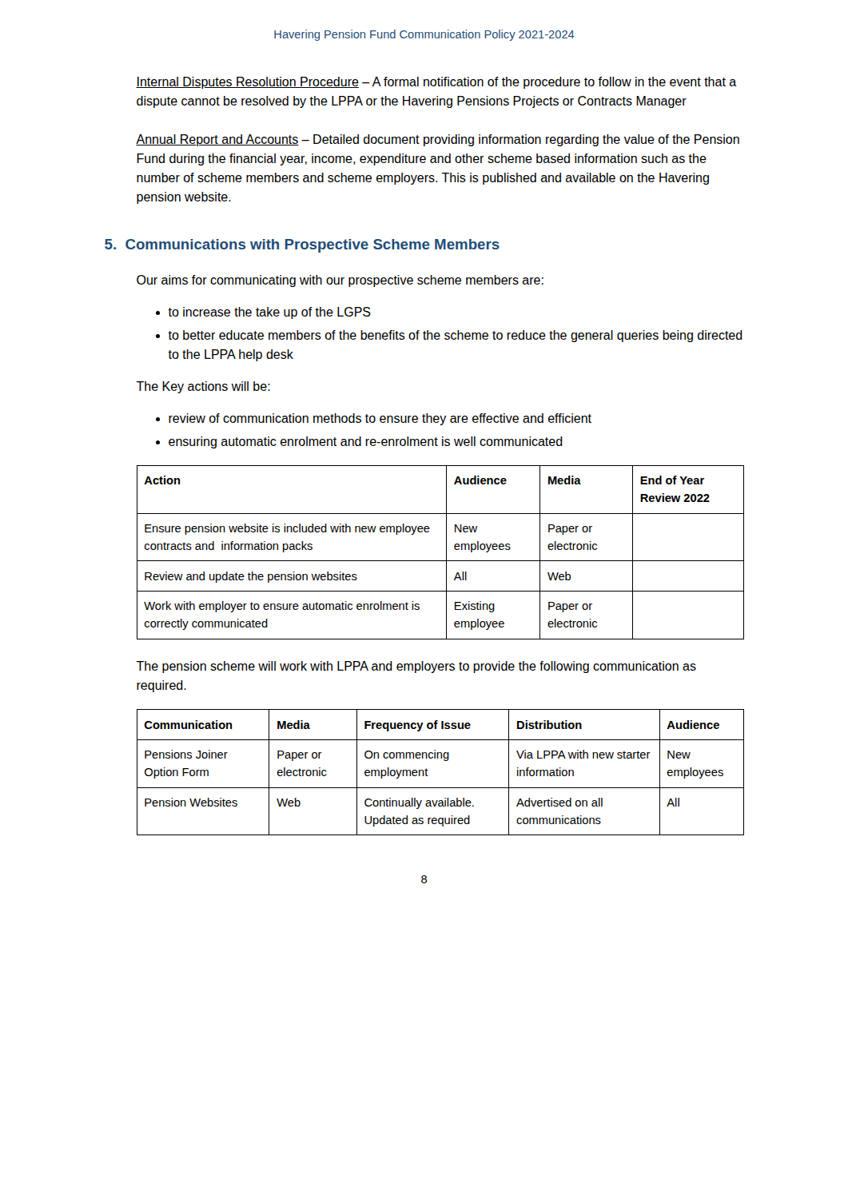Havering Pension Fund Communication Policy 2021-2024
Internal Disputes Resolution Procedure – A formal notification of the procedure to follow in the event that a dispute cannot be resolved by the LPPA or the Havering Pensions Projects or Contracts Manager
Annual Report and Accounts – Detailed document providing information regarding the value of the Pension Fund during the financial year, income, expenditure and other scheme based information such as the number of scheme members and scheme employers. This is published and available on the Havering pension website.
5. Communications with Prospective Scheme Members
Our aims for communicating with our prospective scheme members are:
to increase the take up of the LGPS
to better educate members of the benefits of the scheme to reduce the general queries being directed to the LPPA help desk
The Key actions will be:
review of communication methods to ensure they are effective and efficient
ensuring automatic enrolment and re-enrolment is well communicated
| Action | Audience | Media | End of Year Review 2022 |
| --- | --- | --- | --- |
| Ensure pension website is included with new employee contracts and information packs | New employees | Paper or electronic | |
| Review and update the pension websites | All | Web | |
| Work with employer to ensure automatic enrolment is correctly communicated | Existing employee | Paper or electronic | |
The pension scheme will work with LPPA and employers to provide the following communication as required.
| Communication | Media | Frequency of Issue | Distribution | Audience |
| --- | --- | --- | --- | --- |
| Pensions Joiner Option Form | Paper or electronic | On commencing employment | Via LPPA with new starter information | New employees |
| Pension Websites | Web | Continually available. Updated as required | Advertised on all communications | All |
8